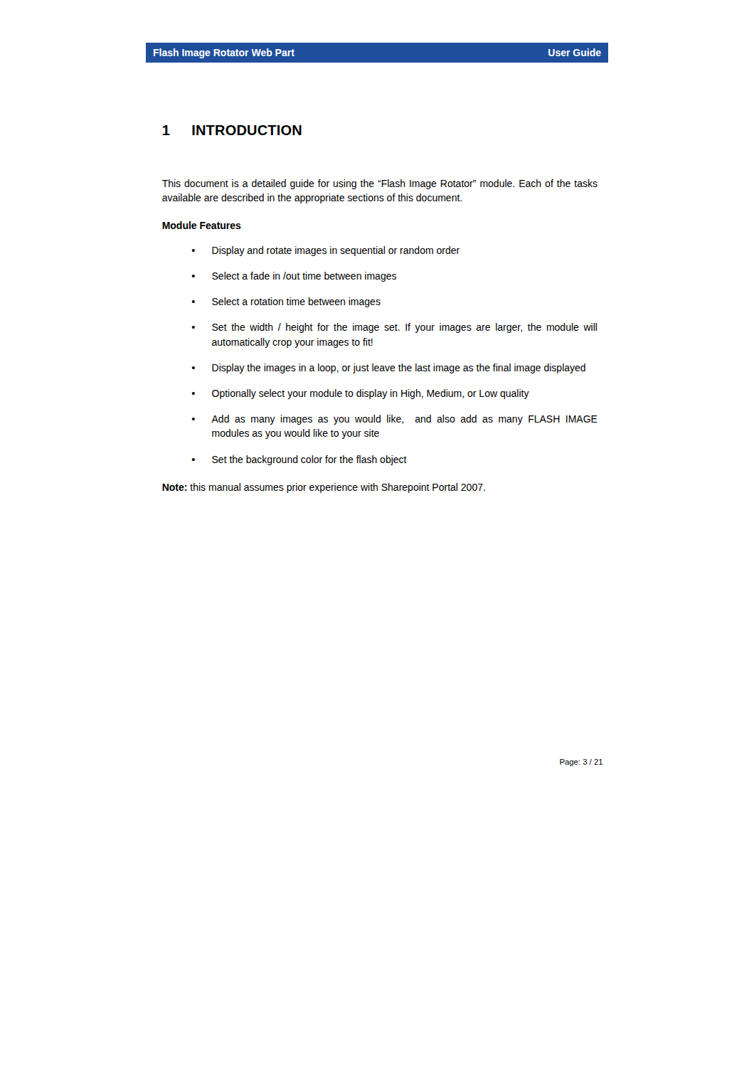Flash Image Rotator Web Part User Guide
1 INTRODUCTION
This document is a detailed guide for using the “Flash Image Rotator” module. Each of the tasks available are described in the appropriate sections of this document.
Module Features
Display and rotate images in sequential or random order
Select a fade in /out time between images
Select a rotation time between images
Set the width / height for the image set. If your images are larger, the module will automatically crop your images to fit!
Display the images in a loop, or just leave the last image as the final image displayed
Optionally select your module to display in High, Medium, or Low quality
Add as many images as you would like, and also add as many FLASH IMAGE modules as you would like to your site
Set the background color for the flash object
Note: this manual assumes prior experience with Sharepoint Portal 2007.
Page: 3 / 21